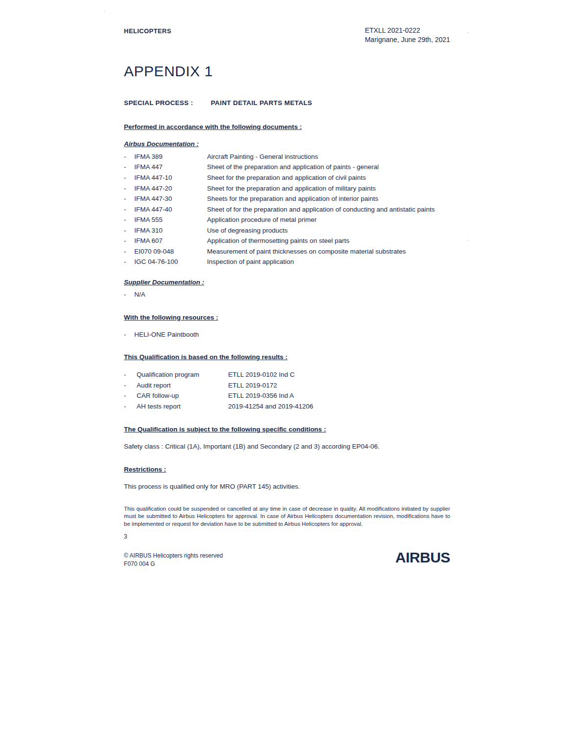·
·
·
HELICOPTERS
ETXLL 2021-0222
Marignane, June 29th, 2021
APPENDIX 1
SPECIAL PROCESS : PAINT DETAIL PARTS METALS
Performed in accordance with the following documents :
Airbus Documentation :
| - | IFMA 389 | Aircraft Painting - General instructions |
| - | IFMA 447 | Sheet of the preparation and application of paints - general |
| - | IFMA 447-10 | Sheet for the preparation and application of civil paints |
| - | IFMA 447-20 | Sheet for the preparation and application of military paints |
| - | IFMA 447-30 | Sheets for the preparation and application of interior paints |
| - | IFMA 447-40 | Sheet of for the preparation and application of conducting and antistatic paints |
| - | IFMA 555 | Application procedure of metal primer |
| - | IFMA 310 | Use of degreasing products |
| - | IFMA 607 | Application of thermosetting paints on steel parts |
| - | EI070 09-048 | Measurement of paint thicknesses on composite material substrates |
| - | IGC 04-76-100 | Inspection of paint application |
Supplier Documentation :
-N/A
With the following resources :
HELI-ONE Paintbooth
This Qualification is based on the following results :
| - | Qualification program | ETLL 2019-0102 Ind C |
| - | Audit report | ETLL 2019-0172 |
| - | CAR follow-up | ETLL 2019-0356 Ind A |
| - | AH tests report | 2019-41254 and 2019-41206 |
The Qualification is subject to the following specific conditions :
Safety class : Critical (1A), Important (1B) and Secondary (2 and 3) according EP04-06.
Restrictions :
This process is qualified only for MRO (PART 145) activities.
This qualification could be suspended or cancelled at any time in case of decrease in quality. All modifications initiated by supplier must be submitted to Airbus Helicopters for approval. In case of Airbus Helicopters documentation revision, modifications have to be implemented or request for deviation have to be submitted to Airbus Helicopters for approval.
3
© AIRBUS Helicopters rights reserved
F070 004 G
AIRBUS